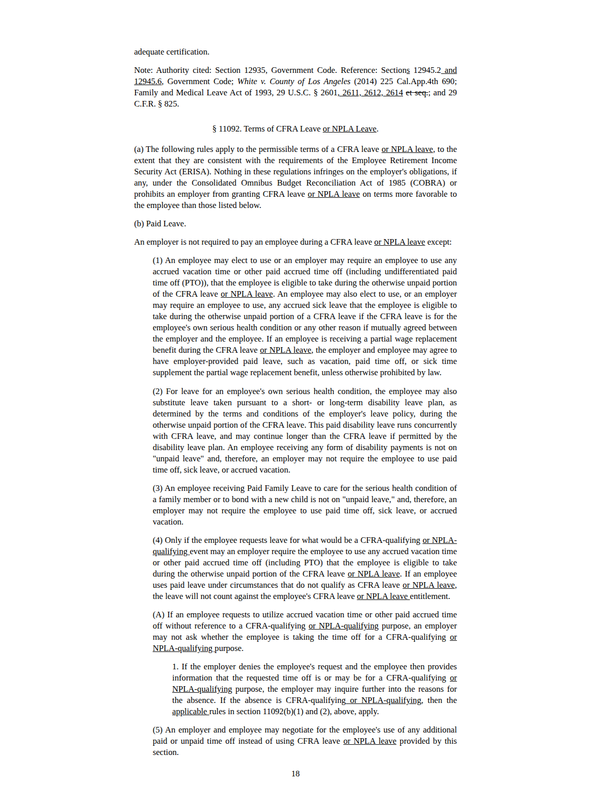adequate certification.
Note: Authority cited: Section 12935, Government Code. Reference: Sections 12945.2 and 12945.6, Government Code; White v. County of Los Angeles (2014) 225 Cal.App.4th 690; Family and Medical Leave Act of 1993, 29 U.S.C. § 2601, 2611, 2612, 2614 et seq.; and 29 C.F.R. § 825.
§ 11092. Terms of CFRA Leave or NPLA Leave.
(a) The following rules apply to the permissible terms of a CFRA leave or NPLA leave, to the extent that they are consistent with the requirements of the Employee Retirement Income Security Act (ERISA). Nothing in these regulations infringes on the employer's obligations, if any, under the Consolidated Omnibus Budget Reconciliation Act of 1985 (COBRA) or prohibits an employer from granting CFRA leave or NPLA leave on terms more favorable to the employee than those listed below.
(b) Paid Leave.
An employer is not required to pay an employee during a CFRA leave or NPLA leave except:
(1) An employee may elect to use or an employer may require an employee to use any accrued vacation time or other paid accrued time off (including undifferentiated paid time off (PTO)), that the employee is eligible to take during the otherwise unpaid portion of the CFRA leave or NPLA leave. An employee may also elect to use, or an employer may require an employee to use, any accrued sick leave that the employee is eligible to take during the otherwise unpaid portion of a CFRA leave if the CFRA leave is for the employee's own serious health condition or any other reason if mutually agreed between the employer and the employee. If an employee is receiving a partial wage replacement benefit during the CFRA leave or NPLA leave, the employer and employee may agree to have employer-provided paid leave, such as vacation, paid time off, or sick time supplement the partial wage replacement benefit, unless otherwise prohibited by law.
(2) For leave for an employee's own serious health condition, the employee may also substitute leave taken pursuant to a short- or long-term disability leave plan, as determined by the terms and conditions of the employer's leave policy, during the otherwise unpaid portion of the CFRA leave. This paid disability leave runs concurrently with CFRA leave, and may continue longer than the CFRA leave if permitted by the disability leave plan. An employee receiving any form of disability payments is not on "unpaid leave" and, therefore, an employer may not require the employee to use paid time off, sick leave, or accrued vacation.
(3) An employee receiving Paid Family Leave to care for the serious health condition of a family member or to bond with a new child is not on "unpaid leave," and, therefore, an employer may not require the employee to use paid time off, sick leave, or accrued vacation.
(4) Only if the employee requests leave for what would be a CFRA-qualifying or NPLA-qualifying event may an employer require the employee to use any accrued vacation time or other paid accrued time off (including PTO) that the employee is eligible to take during the otherwise unpaid portion of the CFRA leave or NPLA leave. If an employee uses paid leave under circumstances that do not qualify as CFRA leave or NPLA leave, the leave will not count against the employee's CFRA leave or NPLA leave entitlement.
(A) If an employee requests to utilize accrued vacation time or other paid accrued time off without reference to a CFRA-qualifying or NPLA-qualifying purpose, an employer may not ask whether the employee is taking the time off for a CFRA-qualifying or NPLA-qualifying purpose.
1. If the employer denies the employee's request and the employee then provides information that the requested time off is or may be for a CFRA-qualifying or NPLA-qualifying purpose, the employer may inquire further into the reasons for the absence. If the absence is CFRA-qualifying or NPLA-qualifying, then the applicable rules in section 11092(b)(1) and (2), above, apply.
(5) An employer and employee may negotiate for the employee's use of any additional paid or unpaid time off instead of using CFRA leave or NPLA leave provided by this section.
18